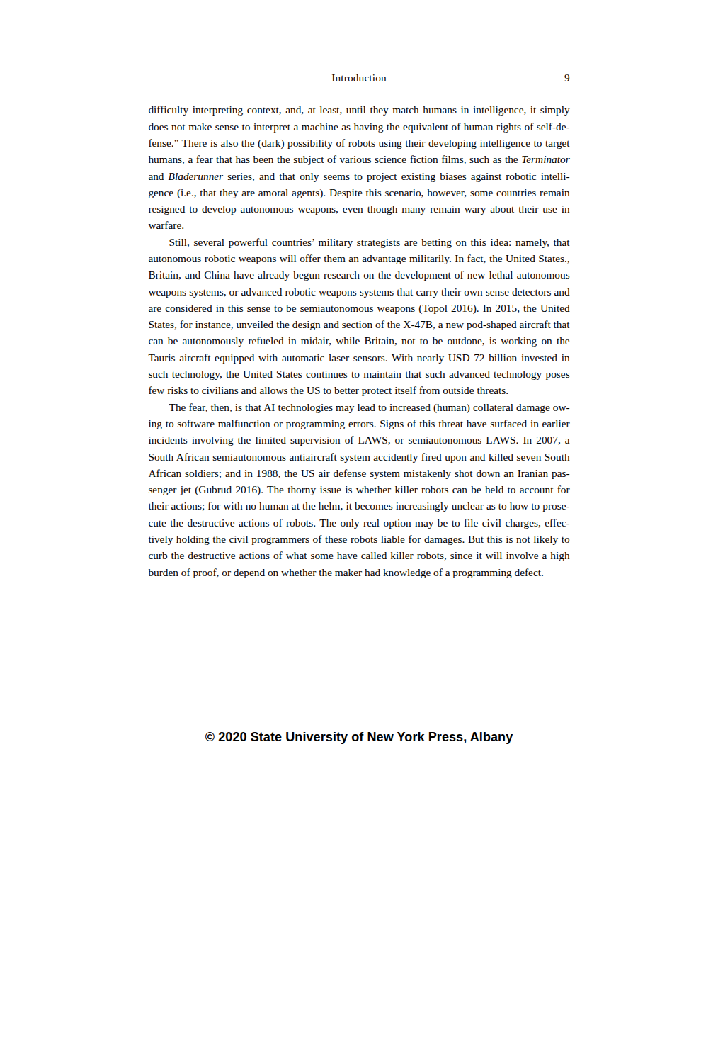Introduction 9
difficulty interpreting context, and, at least, until they match humans in intelligence, it simply does not make sense to interpret a machine as having the equivalent of human rights of self-defense.” There is also the (dark) possibility of robots using their developing intelligence to target humans, a fear that has been the subject of various science fiction films, such as the Terminator and Bladerunner series, and that only seems to project existing biases against robotic intelligence (i.e., that they are amoral agents). Despite this scenario, however, some countries remain resigned to develop autonomous weapons, even though many remain wary about their use in warfare.
Still, several powerful countries’ military strategists are betting on this idea: namely, that autonomous robotic weapons will offer them an advantage militarily. In fact, the United States., Britain, and China have already begun research on the development of new lethal autonomous weapons systems, or advanced robotic weapons systems that carry their own sense detectors and are considered in this sense to be semiautonomous weapons (Topol 2016). In 2015, the United States, for instance, unveiled the design and section of the X-47B, a new pod-shaped aircraft that can be autonomously refueled in midair, while Britain, not to be outdone, is working on the Tauris aircraft equipped with automatic laser sensors. With nearly USD 72 billion invested in such technology, the United States continues to maintain that such advanced technology poses few risks to civilians and allows the US to better protect itself from outside threats.
The fear, then, is that AI technologies may lead to increased (human) collateral damage owing to software malfunction or programming errors. Signs of this threat have surfaced in earlier incidents involving the limited supervision of LAWS, or semiautonomous LAWS. In 2007, a South African semiautonomous antiaircraft system accidently fired upon and killed seven South African soldiers; and in 1988, the US air defense system mistakenly shot down an Iranian passenger jet (Gubrud 2016). The thorny issue is whether killer robots can be held to account for their actions; for with no human at the helm, it becomes increasingly unclear as to how to prosecute the destructive actions of robots. The only real option may be to file civil charges, effectively holding the civil programmers of these robots liable for damages. But this is not likely to curb the destructive actions of what some have called killer robots, since it will involve a high burden of proof, or depend on whether the maker had knowledge of a programming defect.
© 2020 State University of New York Press, Albany